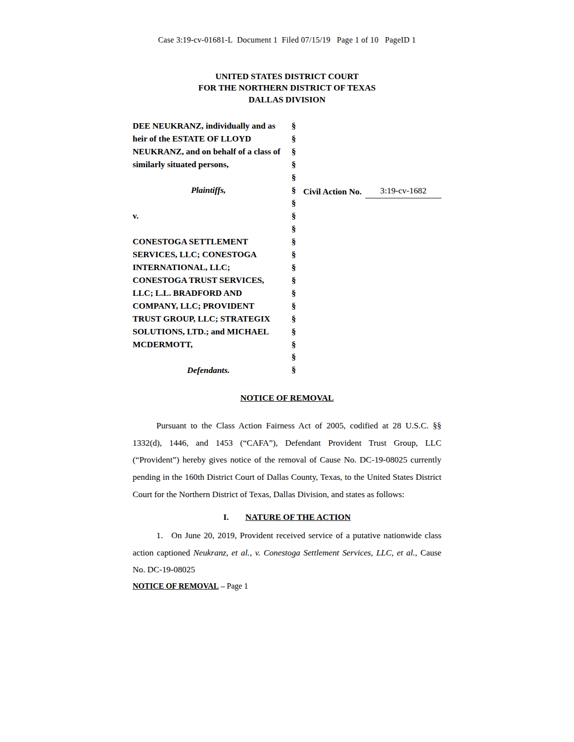Case 3:19-cv-01681-L Document 1 Filed 07/15/19 Page 1 of 10 PageID 1
UNITED STATES DISTRICT COURT
FOR THE NORTHERN DISTRICT OF TEXAS
DALLAS DIVISION
| DEE NEUKRANZ, individually and as heir of the ESTATE OF LLOYD NEUKRANZ, and on behalf of a class of similarly situated persons, Plaintiffs, v. CONESTOGA SETTLEMENT SERVICES, LLC; CONESTOGA INTERNATIONAL, LLC; CONESTOGA TRUST SERVICES, LLC; L.L. BRADFORD AND COMPANY, LLC; PROVIDENT TRUST GROUP, LLC; STRATEGIX SOLUTIONS, LTD.; and MICHAEL MCDERMOTT, Defendants. | § § § § § § § § § § § § § § § § § § § § | Civil Action No. 3:19-cv-1682 |
NOTICE OF REMOVAL
Pursuant to the Class Action Fairness Act of 2005, codified at 28 U.S.C. §§ 1332(d), 1446, and 1453 (“CAFA”), Defendant Provident Trust Group, LLC (“Provident”) hereby gives notice of the removal of Cause No. DC-19-08025 currently pending in the 160th District Court of Dallas County, Texas, to the United States District Court for the Northern District of Texas, Dallas Division, and states as follows:
I. NATURE OF THE ACTION
1. On June 20, 2019, Provident received service of a putative nationwide class action captioned Neukranz, et al., v. Conestoga Settlement Services, LLC, et al., Cause No. DC-19-08025
NOTICE OF REMOVAL – Page 1